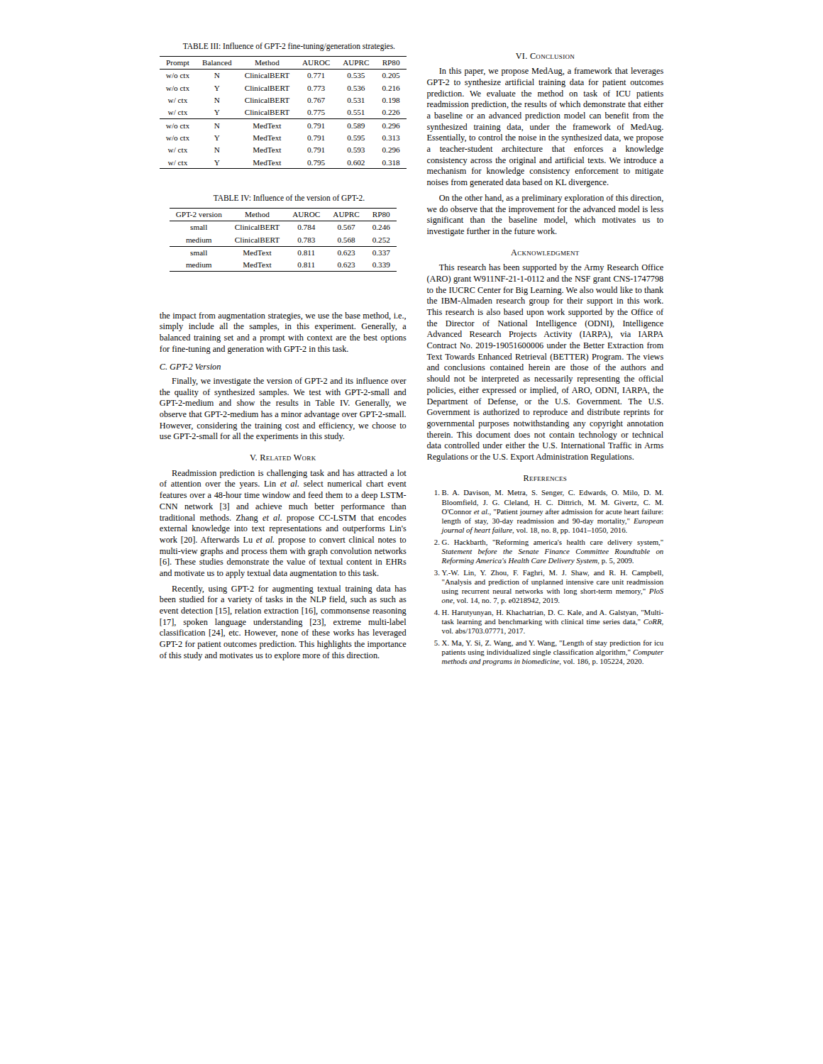TABLE III: Influence of GPT-2 fine-tuning/generation strategies.
| Prompt | Balanced | Method | AUROC | AUPRC | RP80 |
| --- | --- | --- | --- | --- | --- |
| w/o ctx | N | ClinicalBERT | 0.771 | 0.535 | 0.205 |
| w/o ctx | Y | ClinicalBERT | 0.773 | 0.536 | 0.216 |
| w/ ctx | N | ClinicalBERT | 0.767 | 0.531 | 0.198 |
| w/ ctx | Y | ClinicalBERT | 0.775 | 0.551 | 0.226 |
| w/o ctx | N | MedText | 0.791 | 0.589 | 0.296 |
| w/o ctx | Y | MedText | 0.791 | 0.595 | 0.313 |
| w/ ctx | N | MedText | 0.791 | 0.593 | 0.296 |
| w/ ctx | Y | MedText | 0.795 | 0.602 | 0.318 |
TABLE IV: Influence of the version of GPT-2.
| GPT-2 version | Method | AUROC | AUPRC | RP80 |
| --- | --- | --- | --- | --- |
| small | ClinicalBERT | 0.784 | 0.567 | 0.246 |
| medium | ClinicalBERT | 0.783 | 0.568 | 0.252 |
| small | MedText | 0.811 | 0.623 | 0.337 |
| medium | MedText | 0.811 | 0.623 | 0.339 |
the impact from augmentation strategies, we use the base method, i.e., simply include all the samples, in this experiment. Generally, a balanced training set and a prompt with context are the best options for fine-tuning and generation with GPT-2 in this task.
C. GPT-2 Version
Finally, we investigate the version of GPT-2 and its influence over the quality of synthesized samples. We test with GPT-2-small and GPT-2-medium and show the results in Table IV. Generally, we observe that GPT-2-medium has a minor advantage over GPT-2-small. However, considering the training cost and efficiency, we choose to use GPT-2-small for all the experiments in this study.
V. Related Work
Readmission prediction is challenging task and has attracted a lot of attention over the years. Lin et al. select numerical chart event features over a 48-hour time window and feed them to a deep LSTM-CNN network [3] and achieve much better performance than traditional methods. Zhang et al. propose CC-LSTM that encodes external knowledge into text representations and outperforms Lin's work [20]. Afterwards Lu et al. propose to convert clinical notes to multi-view graphs and process them with graph convolution networks [6]. These studies demonstrate the value of textual content in EHRs and motivate us to apply textual data augmentation to this task.
Recently, using GPT-2 for augmenting textual training data has been studied for a variety of tasks in the NLP field, such as such as event detection [15], relation extraction [16], commonsense reasoning [17], spoken language understanding [23], extreme multi-label classification [24], etc. However, none of these works has leveraged GPT-2 for patient outcomes prediction. This highlights the importance of this study and motivates us to explore more of this direction.
VI. Conclusion
In this paper, we propose MedAug, a framework that leverages GPT-2 to synthesize artificial training data for patient outcomes prediction. We evaluate the method on task of ICU patients readmission prediction, the results of which demonstrate that either a baseline or an advanced prediction model can benefit from the synthesized training data, under the framework of MedAug. Essentially, to control the noise in the synthesized data, we propose a teacher-student architecture that enforces a knowledge consistency across the original and artificial texts. We introduce a mechanism for knowledge consistency enforcement to mitigate noises from generated data based on KL divergence.
On the other hand, as a preliminary exploration of this direction, we do observe that the improvement for the advanced model is less significant than the baseline model, which motivates us to investigate further in the future work.
Acknowledgment
This research has been supported by the Army Research Office (ARO) grant W911NF-21-1-0112 and the NSF grant CNS-1747798 to the IUCRC Center for Big Learning. We also would like to thank the IBM-Almaden research group for their support in this work. This research is also based upon work supported by the Office of the Director of National Intelligence (ODNI), Intelligence Advanced Research Projects Activity (IARPA), via IARPA Contract No. 2019-19051600006 under the Better Extraction from Text Towards Enhanced Retrieval (BETTER) Program. The views and conclusions contained herein are those of the authors and should not be interpreted as necessarily representing the official policies, either expressed or implied, of ARO, ODNI, IARPA, the Department of Defense, or the U.S. Government. The U.S. Government is authorized to reproduce and distribute reprints for governmental purposes notwithstanding any copyright annotation therein. This document does not contain technology or technical data controlled under either the U.S. International Traffic in Arms Regulations or the U.S. Export Administration Regulations.
References
B. A. Davison, M. Metra, S. Senger, C. Edwards, O. Milo, D. M. Bloomfield, J. G. Cleland, H. C. Dittrich, M. M. Givertz, C. M. O'Connor et al., "Patient journey after admission for acute heart failure: length of stay, 30-day readmission and 90-day mortality," European journal of heart failure, vol. 18, no. 8, pp. 1041–1050, 2016.
G. Hackbarth, "Reforming america's health care delivery system," Statement before the Senate Finance Committee Roundtable on Reforming America's Health Care Delivery System, p. 5, 2009.
Y.-W. Lin, Y. Zhou, F. Faghri, M. J. Shaw, and R. H. Campbell, "Analysis and prediction of unplanned intensive care unit readmission using recurrent neural networks with long short-term memory," PloS one, vol. 14, no. 7, p. e0218942, 2019.
H. Harutyunyan, H. Khachatrian, D. C. Kale, and A. Galstyan, "Multi-task learning and benchmarking with clinical time series data," CoRR, vol. abs/1703.07771, 2017.
X. Ma, Y. Si, Z. Wang, and Y. Wang, "Length of stay prediction for icu patients using individualized single classification algorithm," Computer methods and programs in biomedicine, vol. 186, p. 105224, 2020.